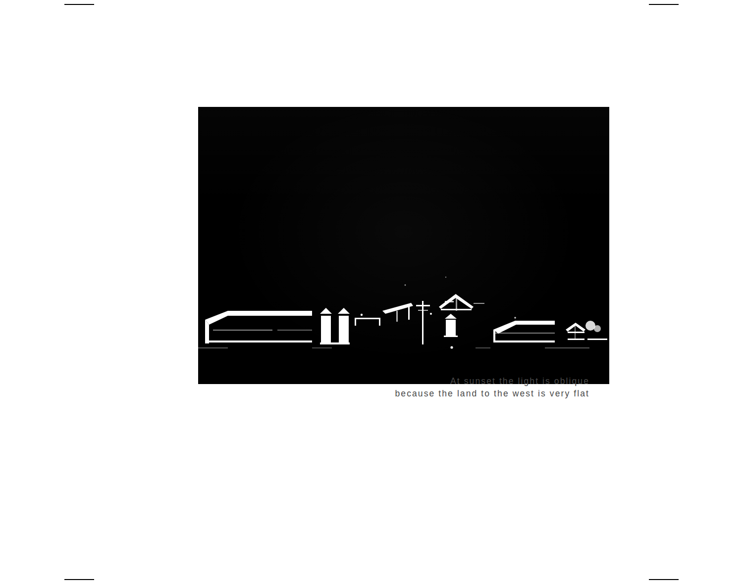At sunset the light is oblique because the land to the west is very flat